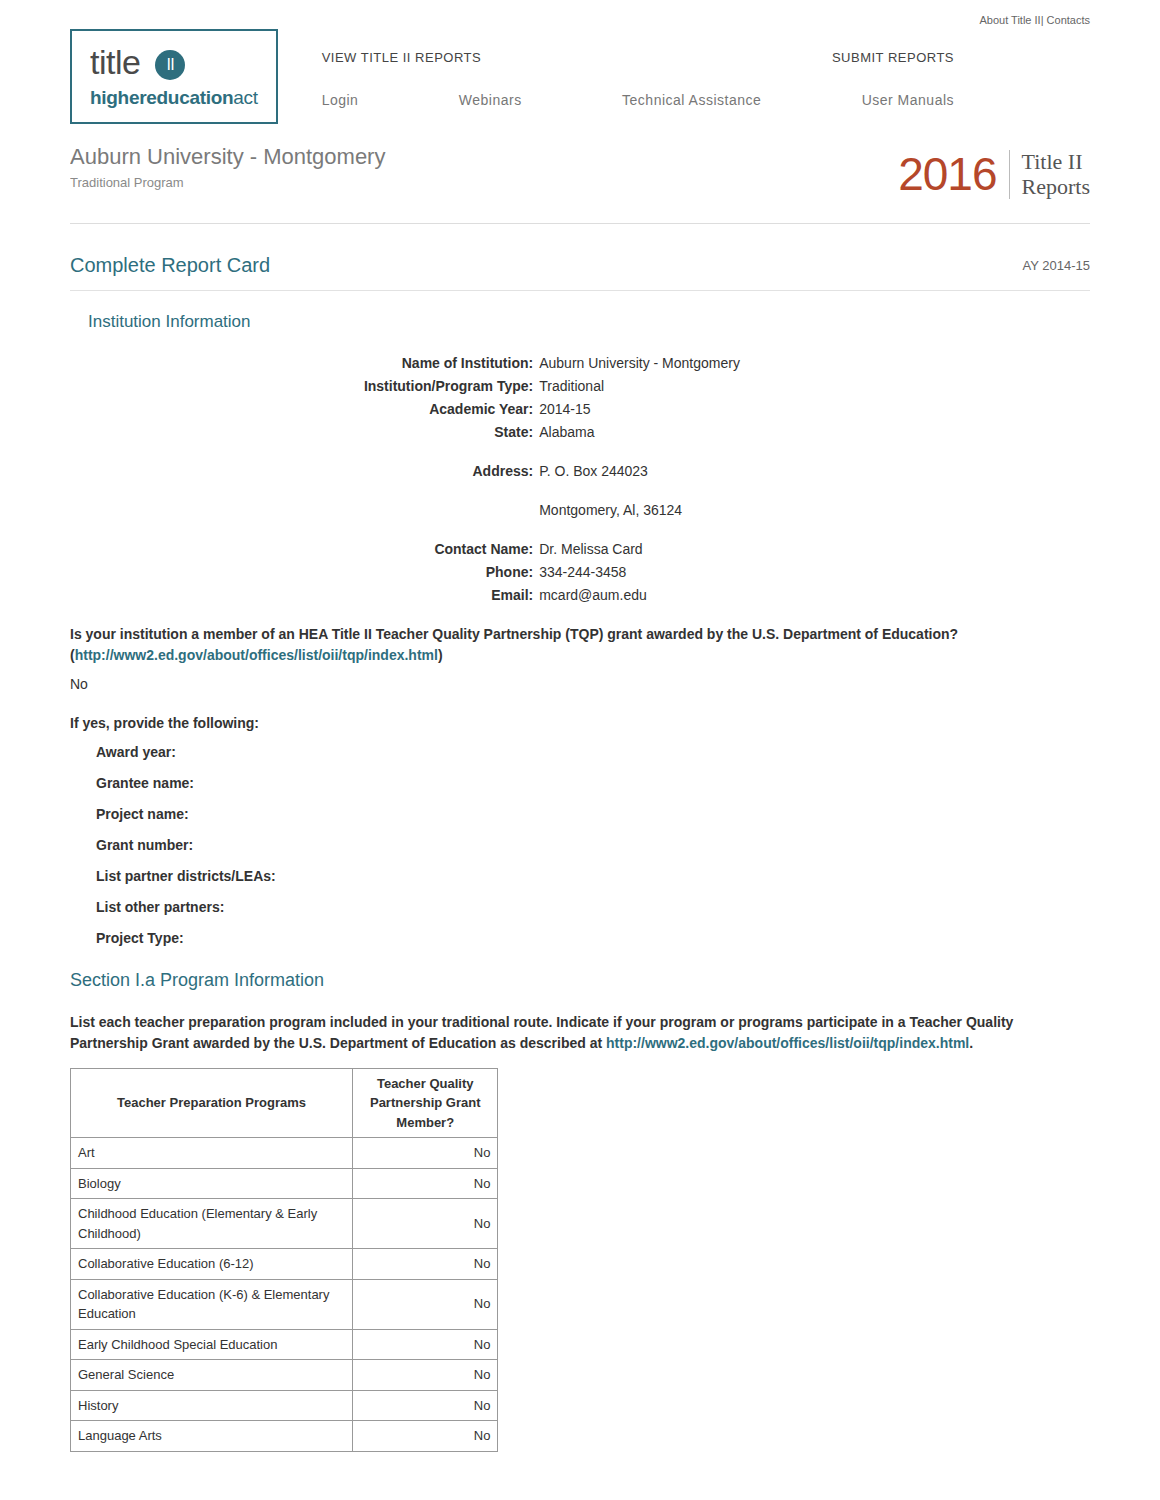About Title II| Contacts
title II
higher educationact
View Title II Reports
Submit Reports
Login
Webinars
Technical Assistance
User Manuals
2016 Title II
Reports
Auburn University - Montgomery
Traditional Program
Complete Report Card
AY 2014-15
Institution Information
Name of Institution:
Auburn University - Montgomery
Institution/Program Type:
Traditional
Academic Year:
2014-15
State:
Alabama
Address:
P. O. Box 244023
Montgomery, Al, 36124
Contact Name:
Dr. Melissa Card
Phone:
334-244-3458
Email:
mcard@aum.edu
Is your institution a member of an HEA Title II Teacher Quality Partnership (TQP) grant awarded by the U.S. Department of Education?
(http://www2.ed.gov/about/offices/list/oii/tqp/index.html)
No
If yes, provide the following:
Award year:
Grantee name:
Project name:
Grant number:
List partner districts/LEAs:
List other partners:
Project Type:
Section I.a Program Information
List each teacher preparation program included in your traditional route. Indicate if your program or programs participate in a Teacher Quality Partnership Grant awarded by the U.S. Department of Education as described at http://www2.ed.gov/about/offices/list/oii/tqp/index.html.
| Teacher Preparation Programs | Teacher Quality Partnership Grant Member? |
| --- | --- |
| Art | No |
| Biology | No |
| Childhood Education (Elementary & Early Childhood) | No |
| Collaborative Education (6-12) | No |
| Collaborative Education (K-6) & Elementary Education | No |
| Early Childhood Special Education | No |
| General Science | No |
| History | No |
| Language Arts | No |